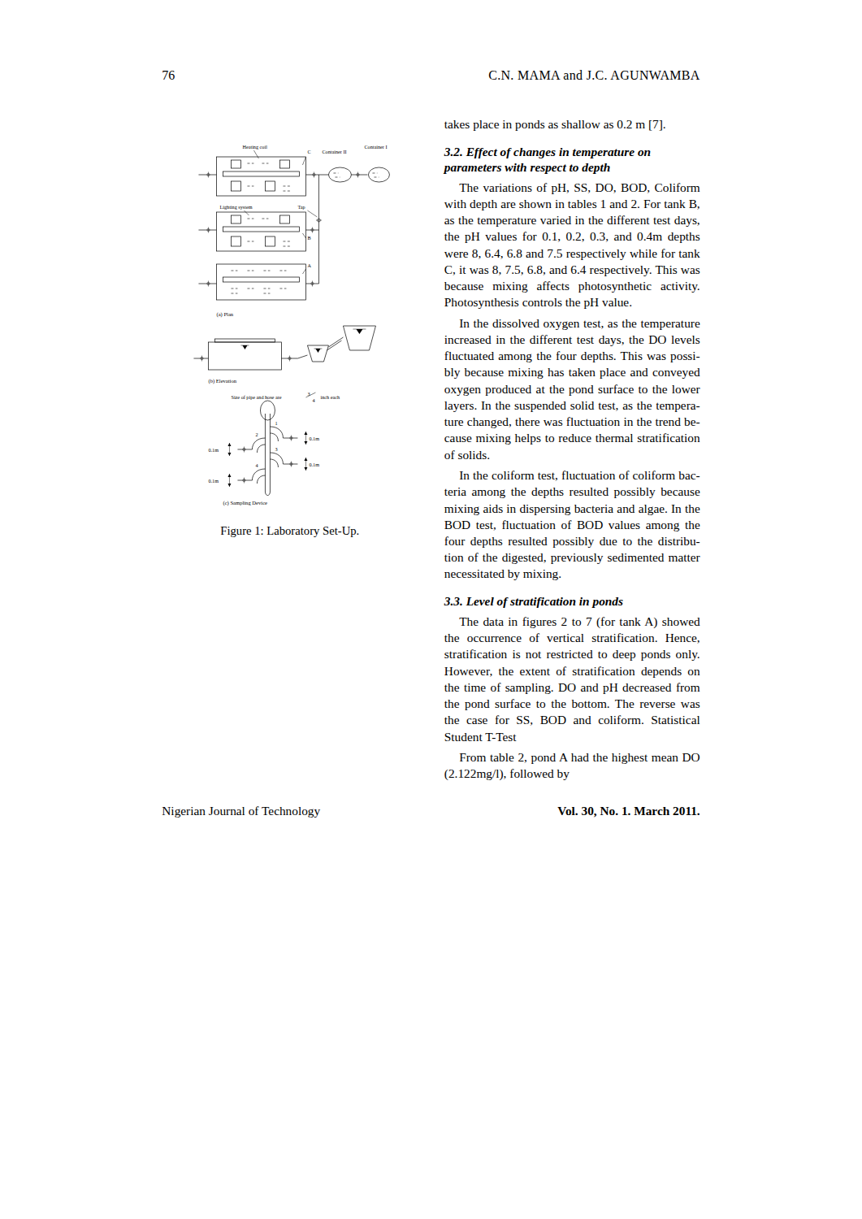76
C.N. MAMA and J.C. AGUNWAMBA
Heating coil C Container II Container I Lighting system Tap B A (a) Plan (b) Elevation Size of pipe and hose are 3 4 inch each 1 0.1m 2 0.1m 3 0.1m 4 0.1m (c) Sampling Device
Figure 1: Laboratory Set-Up.
takes place in ponds as shallow as 0.2 m [7].
3.2. Effect of changes in temperature on parameters with respect to depth
The variations of pH, SS, DO, BOD, Coliform with depth are shown in tables 1 and 2. For tank B, as the temperature varied in the different test days, the pH values for 0.1, 0.2, 0.3, and 0.4m depths were 8, 6.4, 6.8 and 7.5 respectively while for tank C, it was 8, 7.5, 6.8, and 6.4 respectively. This was because mixing affects photosynthetic activity. Photosynthesis controls the pH value.
In the dissolved oxygen test, as the temperature increased in the different test days, the DO levels fluctuated among the four depths. This was possibly because mixing has taken place and conveyed oxygen produced at the pond surface to the lower layers. In the suspended solid test, as the temperature changed, there was fluctuation in the trend because mixing helps to reduce thermal stratification of solids.
In the coliform test, fluctuation of coliform bacteria among the depths resulted possibly because mixing aids in dispersing bacteria and algae. In the BOD test, fluctuation of BOD values among the four depths resulted possibly due to the distribution of the digested, previously sedimented matter necessitated by mixing.
3.3. Level of stratification in ponds
The data in figures 2 to 7 (for tank A) showed the occurrence of vertical stratification. Hence, stratification is not restricted to deep ponds only. However, the extent of stratification depends on the time of sampling. DO and pH decreased from the pond surface to the bottom. The reverse was the case for SS, BOD and coliform. Statistical Student T-Test
From table 2, pond A had the highest mean DO (2.122mg/l), followed by
Nigerian Journal of Technology
Vol. 30, No. 1. March 2011.